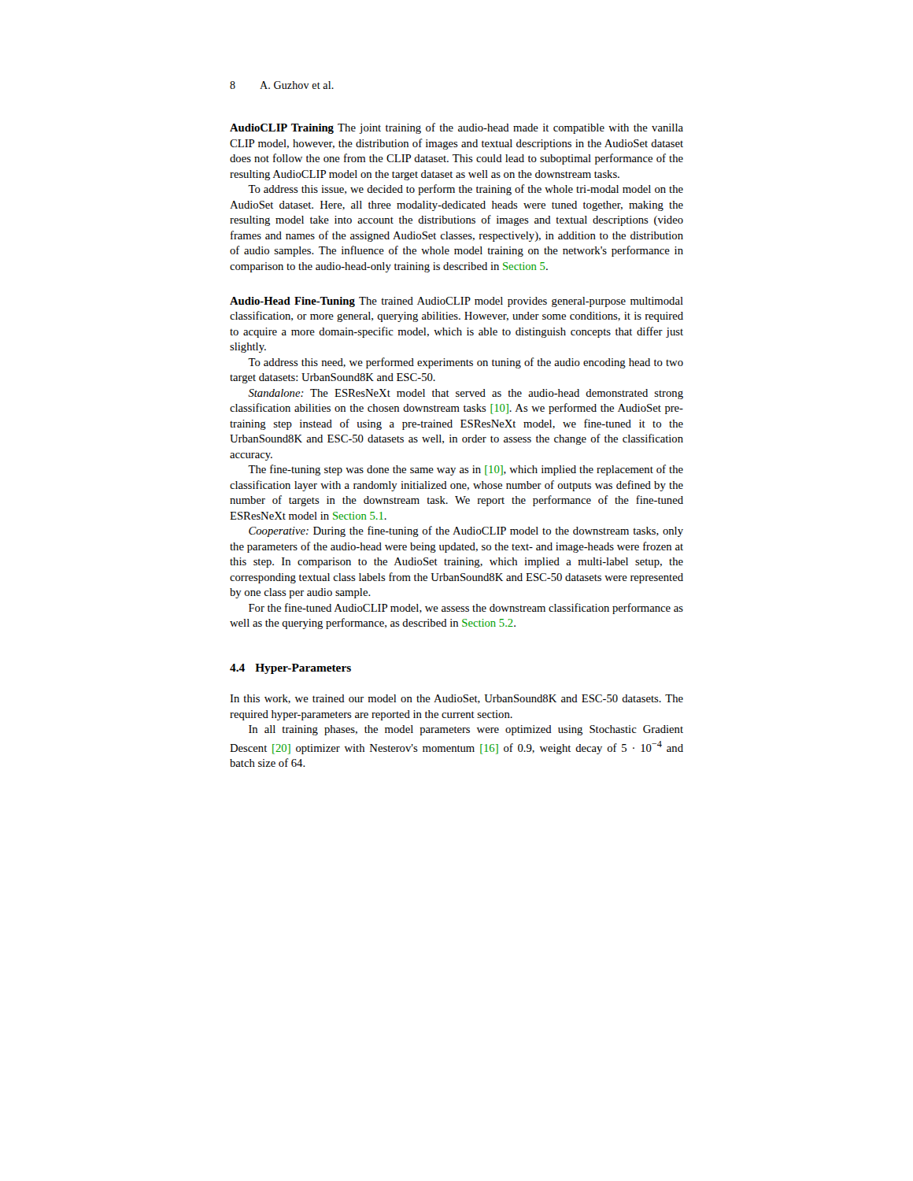8 A. Guzhov et al.
AudioCLIP Training The joint training of the audio-head made it compatible with the vanilla CLIP model, however, the distribution of images and textual descriptions in the AudioSet dataset does not follow the one from the CLIP dataset. This could lead to suboptimal performance of the resulting AudioCLIP model on the target dataset as well as on the downstream tasks.
To address this issue, we decided to perform the training of the whole tri-modal model on the AudioSet dataset. Here, all three modality-dedicated heads were tuned together, making the resulting model take into account the distributions of images and textual descriptions (video frames and names of the assigned AudioSet classes, respectively), in addition to the distribution of audio samples. The influence of the whole model training on the network's performance in comparison to the audio-head-only training is described in Section 5.
Audio-Head Fine-Tuning The trained AudioCLIP model provides general-purpose multimodal classification, or more general, querying abilities. However, under some conditions, it is required to acquire a more domain-specific model, which is able to distinguish concepts that differ just slightly.
To address this need, we performed experiments on tuning of the audio encoding head to two target datasets: UrbanSound8K and ESC-50.
Standalone: The ESResNeXt model that served as the audio-head demonstrated strong classification abilities on the chosen downstream tasks [10]. As we performed the AudioSet pre-training step instead of using a pre-trained ESResNeXt model, we fine-tuned it to the UrbanSound8K and ESC-50 datasets as well, in order to assess the change of the classification accuracy.
The fine-tuning step was done the same way as in [10], which implied the replacement of the classification layer with a randomly initialized one, whose number of outputs was defined by the number of targets in the downstream task. We report the performance of the fine-tuned ESResNeXt model in Section 5.1.
Cooperative: During the fine-tuning of the AudioCLIP model to the downstream tasks, only the parameters of the audio-head were being updated, so the text- and image-heads were frozen at this step. In comparison to the AudioSet training, which implied a multi-label setup, the corresponding textual class labels from the UrbanSound8K and ESC-50 datasets were represented by one class per audio sample.
For the fine-tuned AudioCLIP model, we assess the downstream classification performance as well as the querying performance, as described in Section 5.2.
4.4 Hyper-Parameters
In this work, we trained our model on the AudioSet, UrbanSound8K and ESC-50 datasets. The required hyper-parameters are reported in the current section.
In all training phases, the model parameters were optimized using Stochastic Gradient Descent [20] optimizer with Nesterov's momentum [16] of 0.9, weight decay of 5 · 10−4 and batch size of 64.